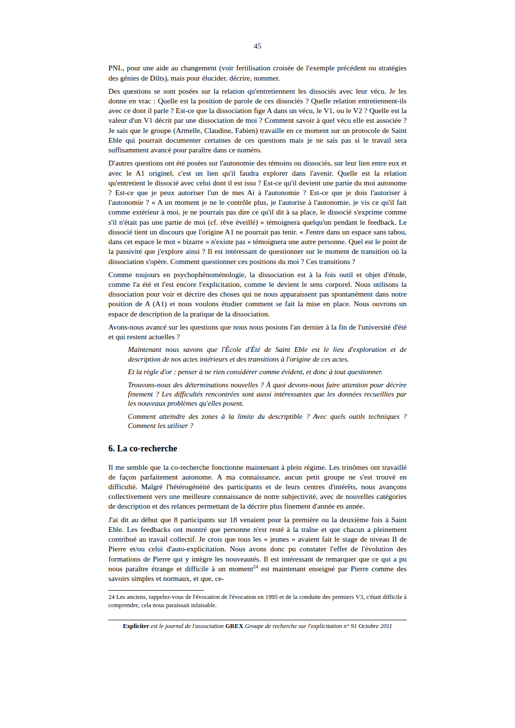45
PNL, pour une aide au changement (voir fertilisation croisée de l'exemple précédent ou stratégies des génies de Dilts), mais pour élucider, décrire, nommer.
Des questions se sont posées sur la relation qu'entretiennent les dissociés avec leur vécu. Je les donne en vrac : Quelle est la position de parole de ces dissociés ? Quelle relation entretiennent-ils avec ce dont il parle ? Est-ce que la dissociation fige A dans un vécu, le V1, ou le V2 ? Quelle est la valeur d'un V1 décrit par une dissociation de moi ? Comment savoir à quel vécu elle est associée ? Je sais que le groupe (Armelle, Claudine, Fabien) travaille en ce moment sur un protocole de Saint Eble qui pourrait documenter certaines de ces questions mais je ne sais pas si le travail sera suffisamment avancé pour paraître dans ce numéro.
D'autres questions ont été posées sur l'autonomie des témoins ou dissociés, sur leur lien entre eux et avec le A1 originel, c'est un lien qu'il faudra explorer dans l'avenir. Quelle est la relation qu'entretient le dissocié avec celui dont il est issu ? Est-ce qu'il devient une partie du moi autonome ? Est-ce que je peux autoriser l'un de mes Ai à l'autonomie ? Est-ce que je dois l'autoriser à l'autonomie ? « A un moment je ne le contrôle plus, je l'autorise à l'autonomie, je vis ce qu'il fait comme extérieur à moi, je ne pourrais pas dire ce qu'il dit à sa place, le dissocié s'exprime comme s'il n'était pas une partie de moi (cf. rêve éveillé) » témoignera quelqu'un pendant le feedback. Le dissocié tient un discours que l'origine A1 ne pourrait pas tenir. « J'entre dans un espace sans tabou, dans cet espace le mot « bizarre » n'existe pas » témoignera une autre personne. Quel est le point de la passivité que j'explore ainsi ? Il est intéressant de questionner sur le moment de transition où la dissociation s'opère. Comment questionner ces positions du moi ? Ces transitions ?
Comme toujours en psychophénoménologie, la dissociation est à la fois outil et objet d'étude, comme l'a été et l'est encore l'explicitation, comme le devient le sens corporel. Nous utilisons la dissociation pour voir et décrire des choses qui ne nous apparaissent pas spontanément dans notre position de A (A1) et nous voulons étudier comment se fait la mise en place. Nous ouvrons un espace de description de la pratique de la dissociation.
Avons-nous avancé sur les questions que nous nous posions l'an dernier à la fin de l'université d'été et qui restent actuelles ?
Maintenant nous savons que l'École d'Été de Saint Eble est le lieu d'exploration et de description de nos actes intérieurs et des transitions à l'origine de ces actes.
Et la règle d'or : penser à ne rien considérer comme évident, et donc à tout questionner.
Trouvons-nous des déterminations nouvelles ? À quoi devons-nous faire attention pour décrire finement ? Les difficultés rencontrées sont aussi intéressantes que les données recueillies par les nouveaux problèmes qu'elles posent.
Comment atteindre des zones à la limite du descriptible ? Avec quels outils techniques ? Comment les utiliser ?
6. La co-recherche
Il me semble que la co-recherche fonctionne maintenant à plein régime. Les trinômes ont travaillé de façon parfaitement autonome. A ma connaissance, aucun petit groupe ne s'est trouvé en difficulté. Malgré l'hétérogénéité des participants et de leurs centres d'intérêts, nous avançons collectivement vers une meilleure connaissance de notre subjectivité, avec de nouvelles catégories de description et des relances permettant de la décrire plus finement d'année en année.
J'ai dit au début que 8 participants sur 18 venaient pour la première ou la deuxième fois à Saint Eble. Les feedbacks ont montré que personne n'est resté à la traîne et que chacun a pleinement contribué au travail collectif. Je crois que tous les « jeunes » avaient fait le stage de niveau II de Pierre et/ou celui d'auto-explicitation. Nous avons donc pu constater l'effet de l'évolution des formations de Pierre qui y intègre les nouveautés. Il est intéressant de remarquer que ce qui a pu nous paraître étrange et difficile à un moment24 est maintenant enseigné par Pierre comme des savoirs simples et normaux, et que, ce-
24 Les anciens, rappelez-vous de l'évocation de l'évocation en 1995 et de la conduite des premiers V3, c'était difficile à comprendre, cela nous paraissait infaisable.
Expliciter est le journal de l'association GREX Groupe de recherche sur l'explicitation n° 91 Octobre 2011